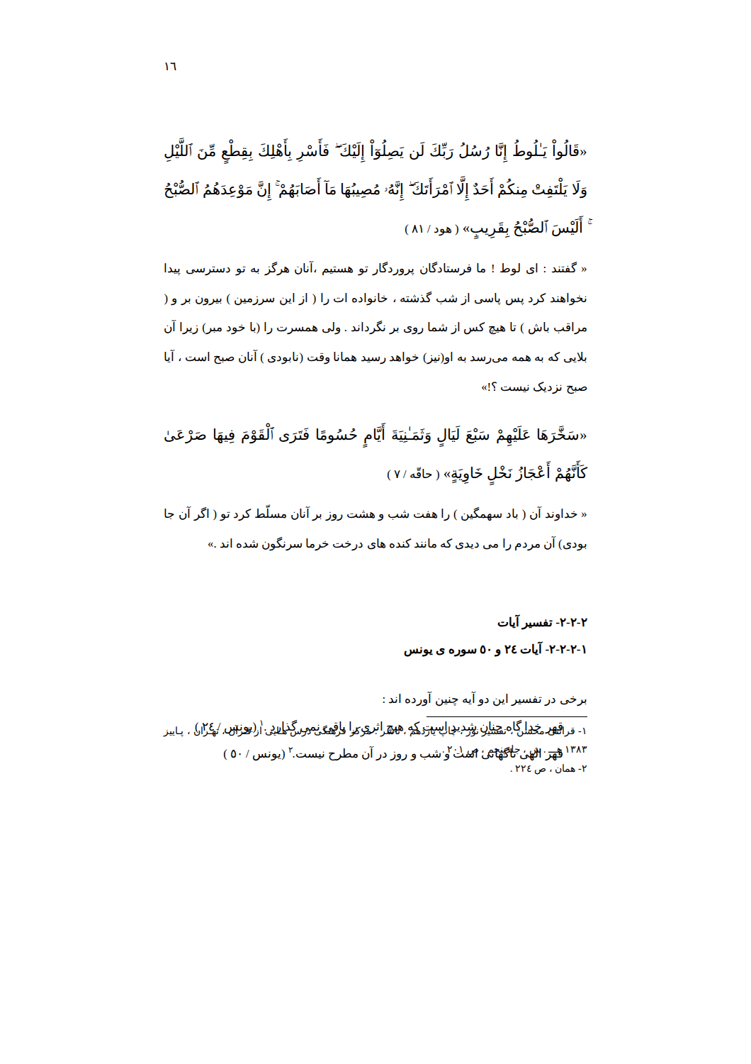١٦
«قَالُواْ يَـٰلُوطُ إِنَّا رُسُلُ رَبِّكَ لَن يَصِلُوٓاْ إِلَيْكَ ۖ فَأَسْرِ بِأَهْلِكَ بِقِطْعٍ مِّنَ ٱللَّيْلِ وَلَا يَلْتَفِتْ مِنكُمْ أَحَدٌ إِلَّا ٱمْرَأَتَكَ ۖ إِنَّهُۥ مُصِيبُهَا مَآ أَصَابَهُمْ ۚ إِنَّ مَوْعِدَهُمُ ٱلصُّبْحُ ۚ أَلَيْسَ ٱلصُّبْحُ بِقَرِيبٍ» ( هود / ٨١ )
« گفتند : ای لوط ! ما فرستادگان پروردگار تو هستیم ،آنان هرگز به تو دسترسی پیدا نخواهند کرد پس پاسی از شب گذشته ، خانواده ات را ( از این سرزمین ) بیرون بر و ( مراقب باش ) تا هیچ کس از شما روی بر نگرداند . ولی همسرت را (با خود مبر) زیرا آن بلایی که به همه می‌رسد به او(نیز) خواهد رسید همانا وقت (نابودی ) آنان صبح است ، آیا صبح نزدیک نیست ؟!»
«سَخَّرَهَا عَلَيْهِمْ سَبْعَ لَيَالٍ وَثَمَـٰنِيَةَ أَيَّامٍ حُسُومًا فَتَرَى ٱلْقَوْمَ فِيهَا صَرْعَىٰ كَأَنَّهُمْ أَعْجَازُ نَخْلٍ خَاوِيَةٍ» ( حاقّه / ٧ )
« خداوند آن ( باد سهمگین ) را هفت شب و هشت روز بر آنان مسلّط کرد تو ( اگر آن جا بودی) آن مردم را می دیدی که مانند کنده های درخت خرما سرنگون شده اند .»
٢-٢-٢- تفسیر آیات
١-٢-٢-٢- آیات ٢٤ و ٥٠ سوره ی یونس
برخی در تفسیر این دو آیه چنین آورده اند :
قهر خدا گاه چنان شدید است که هیچ اثری را باقی نمی گذارد .١ (یونس / ٢٤ )
قهر الهی ناگهانی است و شب و روز در آن مطرح نیست.٢ (یونس / ٥٠ )
١- قرائتی محسن ، تفسیر نور ، چاپ یازدهم ، ناشر : مرکز فرهنگی درس هـایی از قـرآن ، تهـران ، پـاییز ١٣٨٣ هـــ . ش ، جلدپنجم ، ص ٢٠١ .
٢- همان ، ص ٢٢٤ .